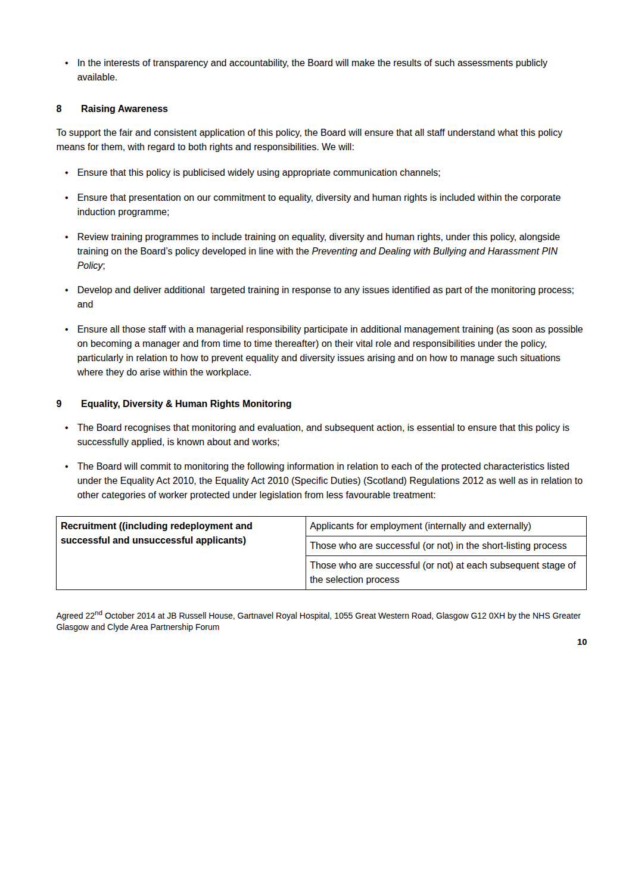In the interests of transparency and accountability, the Board will make the results of such assessments publicly available.
8 Raising Awareness
To support the fair and consistent application of this policy, the Board will ensure that all staff understand what this policy means for them, with regard to both rights and responsibilities. We will:
Ensure that this policy is publicised widely using appropriate communication channels;
Ensure that presentation on our commitment to equality, diversity and human rights is included within the corporate induction programme;
Review training programmes to include training on equality, diversity and human rights, under this policy, alongside training on the Board’s policy developed in line with the Preventing and Dealing with Bullying and Harassment PIN Policy;
Develop and deliver additional targeted training in response to any issues identified as part of the monitoring process; and
Ensure all those staff with a managerial responsibility participate in additional management training (as soon as possible on becoming a manager and from time to time thereafter) on their vital role and responsibilities under the policy, particularly in relation to how to prevent equality and diversity issues arising and on how to manage such situations where they do arise within the workplace.
9 Equality, Diversity & Human Rights Monitoring
The Board recognises that monitoring and evaluation, and subsequent action, is essential to ensure that this policy is successfully applied, is known about and works;
The Board will commit to monitoring the following information in relation to each of the protected characteristics listed under the Equality Act 2010, the Equality Act 2010 (Specific Duties) (Scotland) Regulations 2012 as well as in relation to other categories of worker protected under legislation from less favourable treatment:
| Recruitment ((including redeployment and successful and unsuccessful applicants) | Applicants for employment (internally and externally) |
| Those who are successful (or not) in the short-listing process |
| Those who are successful (or not) at each subsequent stage of the selection process |
Agreed 22nd October 2014 at JB Russell House, Gartnavel Royal Hospital, 1055 Great Western Road, Glasgow G12 0XH by the NHS Greater Glasgow and Clyde Area Partnership Forum
10